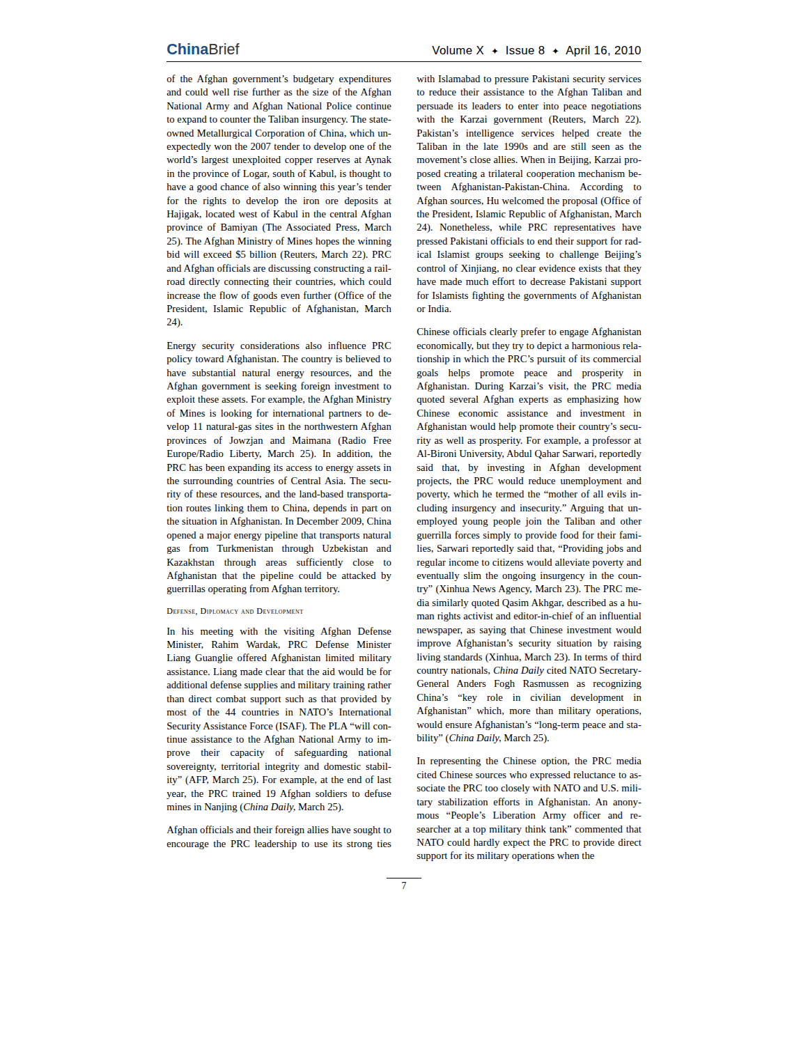China Brief
Volume X ✦ Issue 8 ✦ April 16, 2010
of the Afghan government’s budgetary expenditures and could well rise further as the size of the Afghan National Army and Afghan National Police continue to expand to counter the Taliban insurgency. The state-owned Metallurgical Corporation of China, which unexpectedly won the 2007 tender to develop one of the world’s largest unexploited copper reserves at Aynak in the province of Logar, south of Kabul, is thought to have a good chance of also winning this year’s tender for the rights to develop the iron ore deposits at Hajigak, located west of Kabul in the central Afghan province of Bamiyan (The Associated Press, March 25). The Afghan Ministry of Mines hopes the winning bid will exceed $5 billion (Reuters, March 22). PRC and Afghan officials are discussing constructing a railroad directly connecting their countries, which could increase the flow of goods even further (Office of the President, Islamic Republic of Afghanistan, March 24).
Energy security considerations also influence PRC policy toward Afghanistan. The country is believed to have substantial natural energy resources, and the Afghan government is seeking foreign investment to exploit these assets. For example, the Afghan Ministry of Mines is looking for international partners to develop 11 natural-gas sites in the northwestern Afghan provinces of Jowzjan and Maimana (Radio Free Europe/Radio Liberty, March 25). In addition, the PRC has been expanding its access to energy assets in the surrounding countries of Central Asia. The security of these resources, and the land-based transportation routes linking them to China, depends in part on the situation in Afghanistan. In December 2009, China opened a major energy pipeline that transports natural gas from Turkmenistan through Uzbekistan and Kazakhstan through areas sufficiently close to Afghanistan that the pipeline could be attacked by guerrillas operating from Afghan territory.
Defense, Diplomacy and Development
In his meeting with the visiting Afghan Defense Minister, Rahim Wardak, PRC Defense Minister Liang Guanglie offered Afghanistan limited military assistance. Liang made clear that the aid would be for additional defense supplies and military training rather than direct combat support such as that provided by most of the 44 countries in NATO’s International Security Assistance Force (ISAF). The PLA “will continue assistance to the Afghan National Army to improve their capacity of safeguarding national sovereignty, territorial integrity and domestic stability” (AFP, March 25). For example, at the end of last year, the PRC trained 19 Afghan soldiers to defuse mines in Nanjing (China Daily, March 25).
Afghan officials and their foreign allies have sought to encourage the PRC leadership to use its strong ties with Islamabad to pressure Pakistani security services to reduce their assistance to the Afghan Taliban and persuade its leaders to enter into peace negotiations with the Karzai government (Reuters, March 22). Pakistan’s intelligence services helped create the Taliban in the late 1990s and are still seen as the movement’s close allies. When in Beijing, Karzai proposed creating a trilateral cooperation mechanism between Afghanistan-Pakistan-China. According to Afghan sources, Hu welcomed the proposal (Office of the President, Islamic Republic of Afghanistan, March 24). Nonetheless, while PRC representatives have pressed Pakistani officials to end their support for radical Islamist groups seeking to challenge Beijing’s control of Xinjiang, no clear evidence exists that they have made much effort to decrease Pakistani support for Islamists fighting the governments of Afghanistan or India.
Chinese officials clearly prefer to engage Afghanistan economically, but they try to depict a harmonious relationship in which the PRC’s pursuit of its commercial goals helps promote peace and prosperity in Afghanistan. During Karzai’s visit, the PRC media quoted several Afghan experts as emphasizing how Chinese economic assistance and investment in Afghanistan would help promote their country’s security as well as prosperity. For example, a professor at Al-Bironi University, Abdul Qahar Sarwari, reportedly said that, by investing in Afghan development projects, the PRC would reduce unemployment and poverty, which he termed the “mother of all evils including insurgency and insecurity.” Arguing that unemployed young people join the Taliban and other guerrilla forces simply to provide food for their families, Sarwari reportedly said that, “Providing jobs and regular income to citizens would alleviate poverty and eventually slim the ongoing insurgency in the country” (Xinhua News Agency, March 23). The PRC media similarly quoted Qasim Akhgar, described as a human rights activist and editor-in-chief of an influential newspaper, as saying that Chinese investment would improve Afghanistan’s security situation by raising living standards (Xinhua, March 23). In terms of third country nationals, China Daily cited NATO Secretary-General Anders Fogh Rasmussen as recognizing China’s “key role in civilian development in Afghanistan” which, more than military operations, would ensure Afghanistan’s “long-term peace and stability” (China Daily, March 25).
In representing the Chinese option, the PRC media cited Chinese sources who expressed reluctance to associate the PRC too closely with NATO and U.S. military stabilization efforts in Afghanistan. An anonymous “People’s Liberation Army officer and researcher at a top military think tank” commented that NATO could hardly expect the PRC to provide direct support for its military operations when the
7